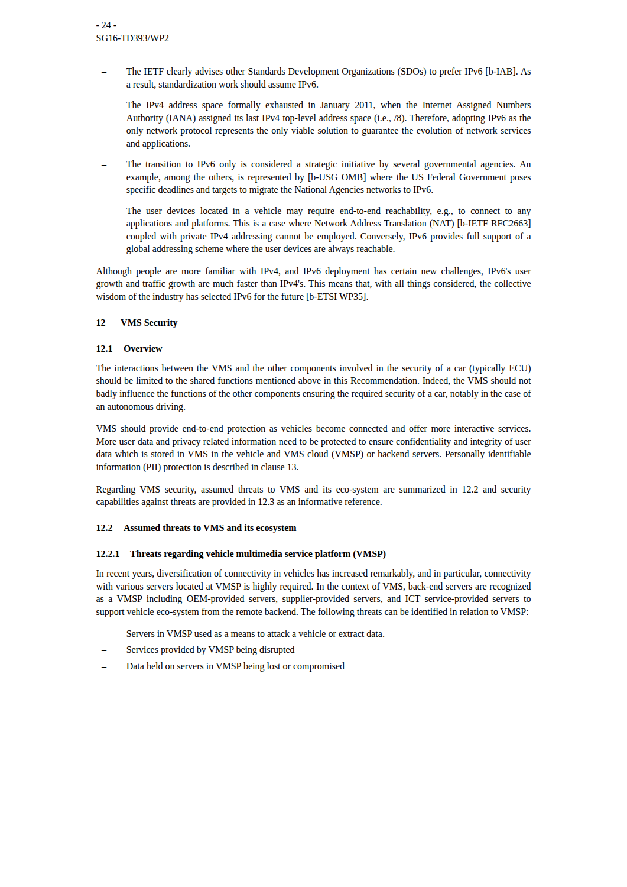- 24 -
SG16-TD393/WP2
The IETF clearly advises other Standards Development Organizations (SDOs) to prefer IPv6 [b-IAB]. As a result, standardization work should assume IPv6.
The IPv4 address space formally exhausted in January 2011, when the Internet Assigned Numbers Authority (IANA) assigned its last IPv4 top-level address space (i.e., /8). Therefore, adopting IPv6 as the only network protocol represents the only viable solution to guarantee the evolution of network services and applications.
The transition to IPv6 only is considered a strategic initiative by several governmental agencies. An example, among the others, is represented by [b-USG OMB] where the US Federal Government poses specific deadlines and targets to migrate the National Agencies networks to IPv6.
The user devices located in a vehicle may require end-to-end reachability, e.g., to connect to any applications and platforms. This is a case where Network Address Translation (NAT) [b-IETF RFC2663] coupled with private IPv4 addressing cannot be employed. Conversely, IPv6 provides full support of a global addressing scheme where the user devices are always reachable.
Although people are more familiar with IPv4, and IPv6 deployment has certain new challenges, IPv6's user growth and traffic growth are much faster than IPv4's. This means that, with all things considered, the collective wisdom of the industry has selected IPv6 for the future [b-ETSI WP35].
12 VMS Security
12.1 Overview
The interactions between the VMS and the other components involved in the security of a car (typically ECU) should be limited to the shared functions mentioned above in this Recommendation. Indeed, the VMS should not badly influence the functions of the other components ensuring the required security of a car, notably in the case of an autonomous driving.
VMS should provide end-to-end protection as vehicles become connected and offer more interactive services. More user data and privacy related information need to be protected to ensure confidentiality and integrity of user data which is stored in VMS in the vehicle and VMS cloud (VMSP) or backend servers. Personally identifiable information (PII) protection is described in clause 13.
Regarding VMS security, assumed threats to VMS and its eco-system are summarized in 12.2 and security capabilities against threats are provided in 12.3 as an informative reference.
12.2 Assumed threats to VMS and its ecosystem
12.2.1 Threats regarding vehicle multimedia service platform (VMSP)
In recent years, diversification of connectivity in vehicles has increased remarkably, and in particular, connectivity with various servers located at VMSP is highly required. In the context of VMS, back-end servers are recognized as a VMSP including OEM-provided servers, supplier-provided servers, and ICT service-provided servers to support vehicle eco-system from the remote backend. The following threats can be identified in relation to VMSP:
Servers in VMSP used as a means to attack a vehicle or extract data.
Services provided by VMSP being disrupted
Data held on servers in VMSP being lost or compromised